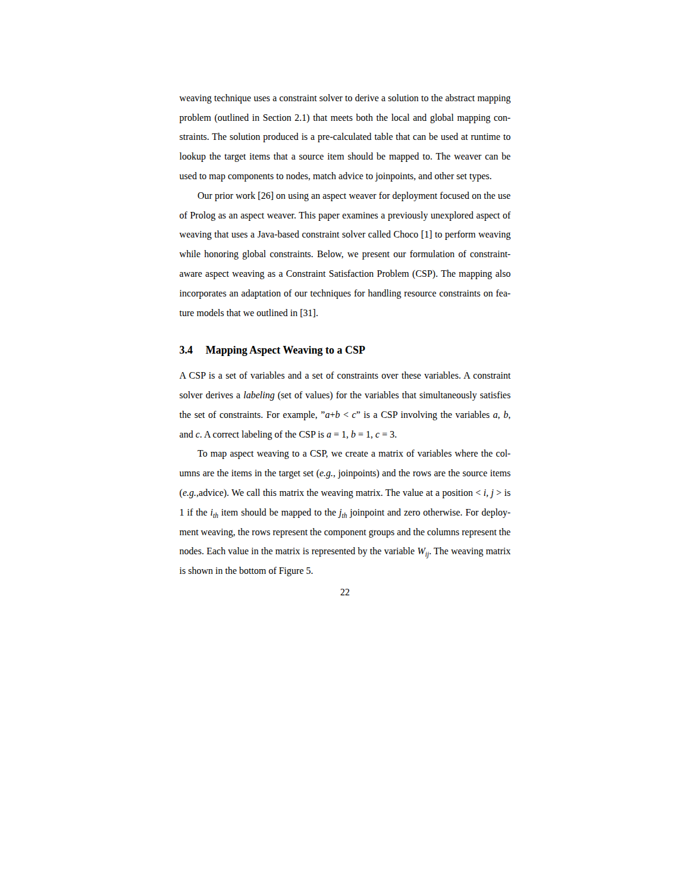weaving technique uses a constraint solver to derive a solution to the abstract mapping problem (outlined in Section 2.1) that meets both the local and global mapping constraints. The solution produced is a pre-calculated table that can be used at runtime to lookup the target items that a source item should be mapped to. The weaver can be used to map components to nodes, match advice to joinpoints, and other set types.
Our prior work [26] on using an aspect weaver for deployment focused on the use of Prolog as an aspect weaver. This paper examines a previously unexplored aspect of weaving that uses a Java-based constraint solver called Choco [1] to perform weaving while honoring global constraints. Below, we present our formulation of constraint-aware aspect weaving as a Constraint Satisfaction Problem (CSP). The mapping also incorporates an adaptation of our techniques for handling resource constraints on feature models that we outlined in [31].
3.4 Mapping Aspect Weaving to a CSP
A CSP is a set of variables and a set of constraints over these variables. A constraint solver derives a labeling (set of values) for the variables that simultaneously satisfies the set of constraints. For example, ”a+b < c” is a CSP involving the variables a, b, and c. A correct labeling of the CSP is a = 1, b = 1, c = 3.
To map aspect weaving to a CSP, we create a matrix of variables where the columns are the items in the target set (e.g., joinpoints) and the rows are the source items (e.g.,advice). We call this matrix the weaving matrix. The value at a position < i, j > is 1 if the ith item should be mapped to the jth joinpoint and zero otherwise. For deployment weaving, the rows represent the component groups and the columns represent the nodes. Each value in the matrix is represented by the variable Wij. The weaving matrix is shown in the bottom of Figure 5.
22